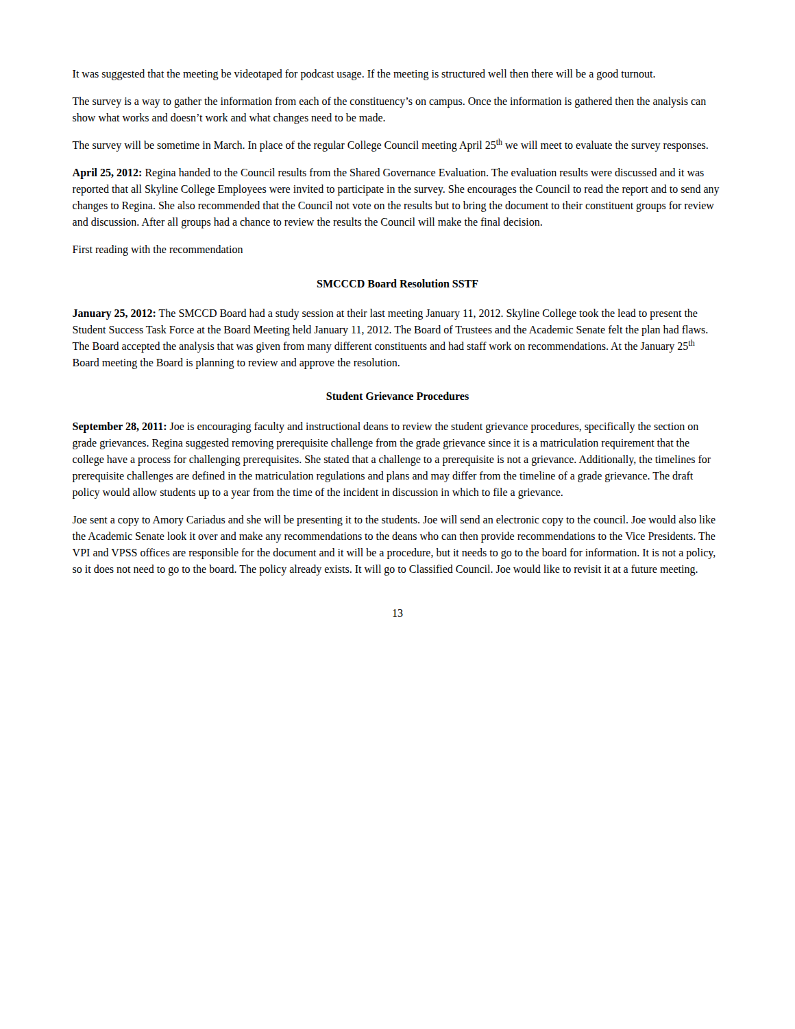It was suggested that the meeting be videotaped for podcast usage. If the meeting is structured well then there will be a good turnout.
The survey is a way to gather the information from each of the constituency’s on campus. Once the information is gathered then the analysis can show what works and doesn’t work and what changes need to be made.
The survey will be sometime in March. In place of the regular College Council meeting April 25th we will meet to evaluate the survey responses.
April 25, 2012: Regina handed to the Council results from the Shared Governance Evaluation. The evaluation results were discussed and it was reported that all Skyline College Employees were invited to participate in the survey. She encourages the Council to read the report and to send any changes to Regina. She also recommended that the Council not vote on the results but to bring the document to their constituent groups for review and discussion. After all groups had a chance to review the results the Council will make the final decision.
First reading with the recommendation
SMCCCD Board Resolution SSTF
January 25, 2012: The SMCCD Board had a study session at their last meeting January 11, 2012. Skyline College took the lead to present the Student Success Task Force at the Board Meeting held January 11, 2012. The Board of Trustees and the Academic Senate felt the plan had flaws. The Board accepted the analysis that was given from many different constituents and had staff work on recommendations. At the January 25th Board meeting the Board is planning to review and approve the resolution.
Student Grievance Procedures
September 28, 2011: Joe is encouraging faculty and instructional deans to review the student grievance procedures, specifically the section on grade grievances. Regina suggested removing prerequisite challenge from the grade grievance since it is a matriculation requirement that the college have a process for challenging prerequisites. She stated that a challenge to a prerequisite is not a grievance. Additionally, the timelines for prerequisite challenges are defined in the matriculation regulations and plans and may differ from the timeline of a grade grievance. The draft policy would allow students up to a year from the time of the incident in discussion in which to file a grievance.
Joe sent a copy to Amory Cariadus and she will be presenting it to the students. Joe will send an electronic copy to the council. Joe would also like the Academic Senate look it over and make any recommendations to the deans who can then provide recommendations to the Vice Presidents. The VPI and VPSS offices are responsible for the document and it will be a procedure, but it needs to go to the board for information. It is not a policy, so it does not need to go to the board. The policy already exists. It will go to Classified Council. Joe would like to revisit it at a future meeting.
13